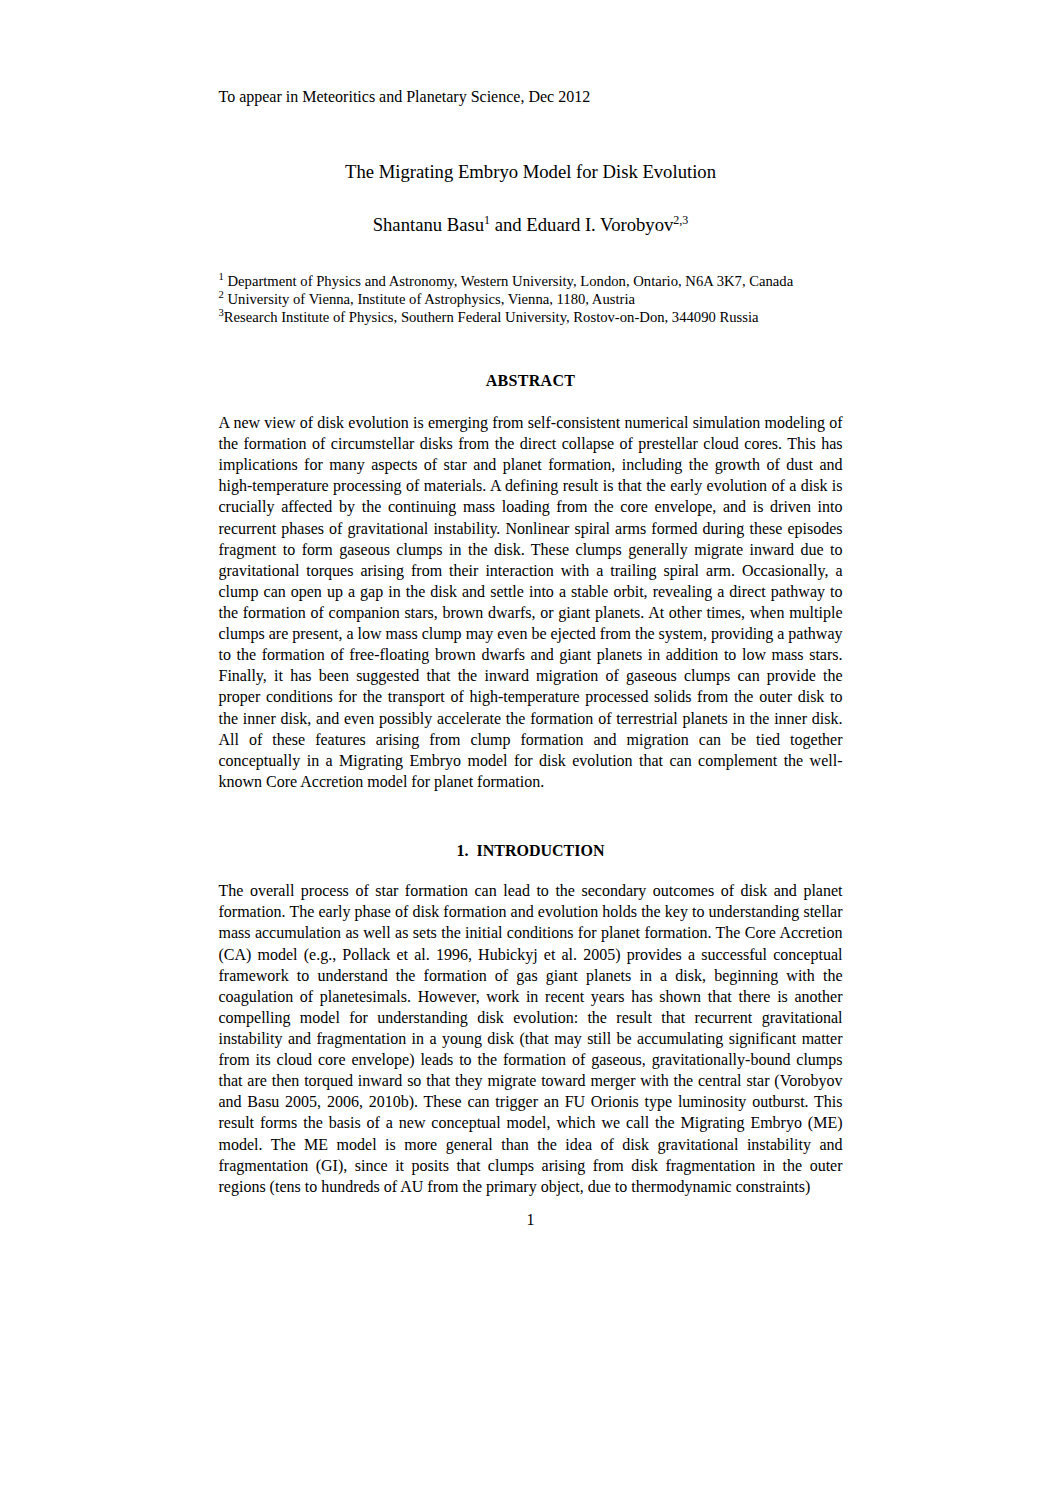To appear in Meteoritics and Planetary Science, Dec 2012
The Migrating Embryo Model for Disk Evolution
Shantanu Basu1 and Eduard I. Vorobyov2,3
1 Department of Physics and Astronomy, Western University, London, Ontario, N6A 3K7, Canada
2 University of Vienna, Institute of Astrophysics, Vienna, 1180, Austria
3Research Institute of Physics, Southern Federal University, Rostov-on-Don, 344090 Russia
ABSTRACT
A new view of disk evolution is emerging from self-consistent numerical simulation modeling of the formation of circumstellar disks from the direct collapse of prestellar cloud cores. This has implications for many aspects of star and planet formation, including the growth of dust and high-temperature processing of materials. A defining result is that the early evolution of a disk is crucially affected by the continuing mass loading from the core envelope, and is driven into recurrent phases of gravitational instability. Nonlinear spiral arms formed during these episodes fragment to form gaseous clumps in the disk. These clumps generally migrate inward due to gravitational torques arising from their interaction with a trailing spiral arm. Occasionally, a clump can open up a gap in the disk and settle into a stable orbit, revealing a direct pathway to the formation of companion stars, brown dwarfs, or giant planets. At other times, when multiple clumps are present, a low mass clump may even be ejected from the system, providing a pathway to the formation of free-floating brown dwarfs and giant planets in addition to low mass stars. Finally, it has been suggested that the inward migration of gaseous clumps can provide the proper conditions for the transport of high-temperature processed solids from the outer disk to the inner disk, and even possibly accelerate the formation of terrestrial planets in the inner disk. All of these features arising from clump formation and migration can be tied together conceptually in a Migrating Embryo model for disk evolution that can complement the well-known Core Accretion model for planet formation.
1. INTRODUCTION
The overall process of star formation can lead to the secondary outcomes of disk and planet formation. The early phase of disk formation and evolution holds the key to understanding stellar mass accumulation as well as sets the initial conditions for planet formation. The Core Accretion (CA) model (e.g., Pollack et al. 1996, Hubickyj et al. 2005) provides a successful conceptual framework to understand the formation of gas giant planets in a disk, beginning with the coagulation of planetesimals. However, work in recent years has shown that there is another compelling model for understanding disk evolution: the result that recurrent gravitational instability and fragmentation in a young disk (that may still be accumulating significant matter from its cloud core envelope) leads to the formation of gaseous, gravitationally-bound clumps that are then torqued inward so that they migrate toward merger with the central star (Vorobyov and Basu 2005, 2006, 2010b). These can trigger an FU Orionis type luminosity outburst. This result forms the basis of a new conceptual model, which we call the Migrating Embryo (ME) model. The ME model is more general than the idea of disk gravitational instability and fragmentation (GI), since it posits that clumps arising from disk fragmentation in the outer regions (tens to hundreds of AU from the primary object, due to thermodynamic constraints)
1